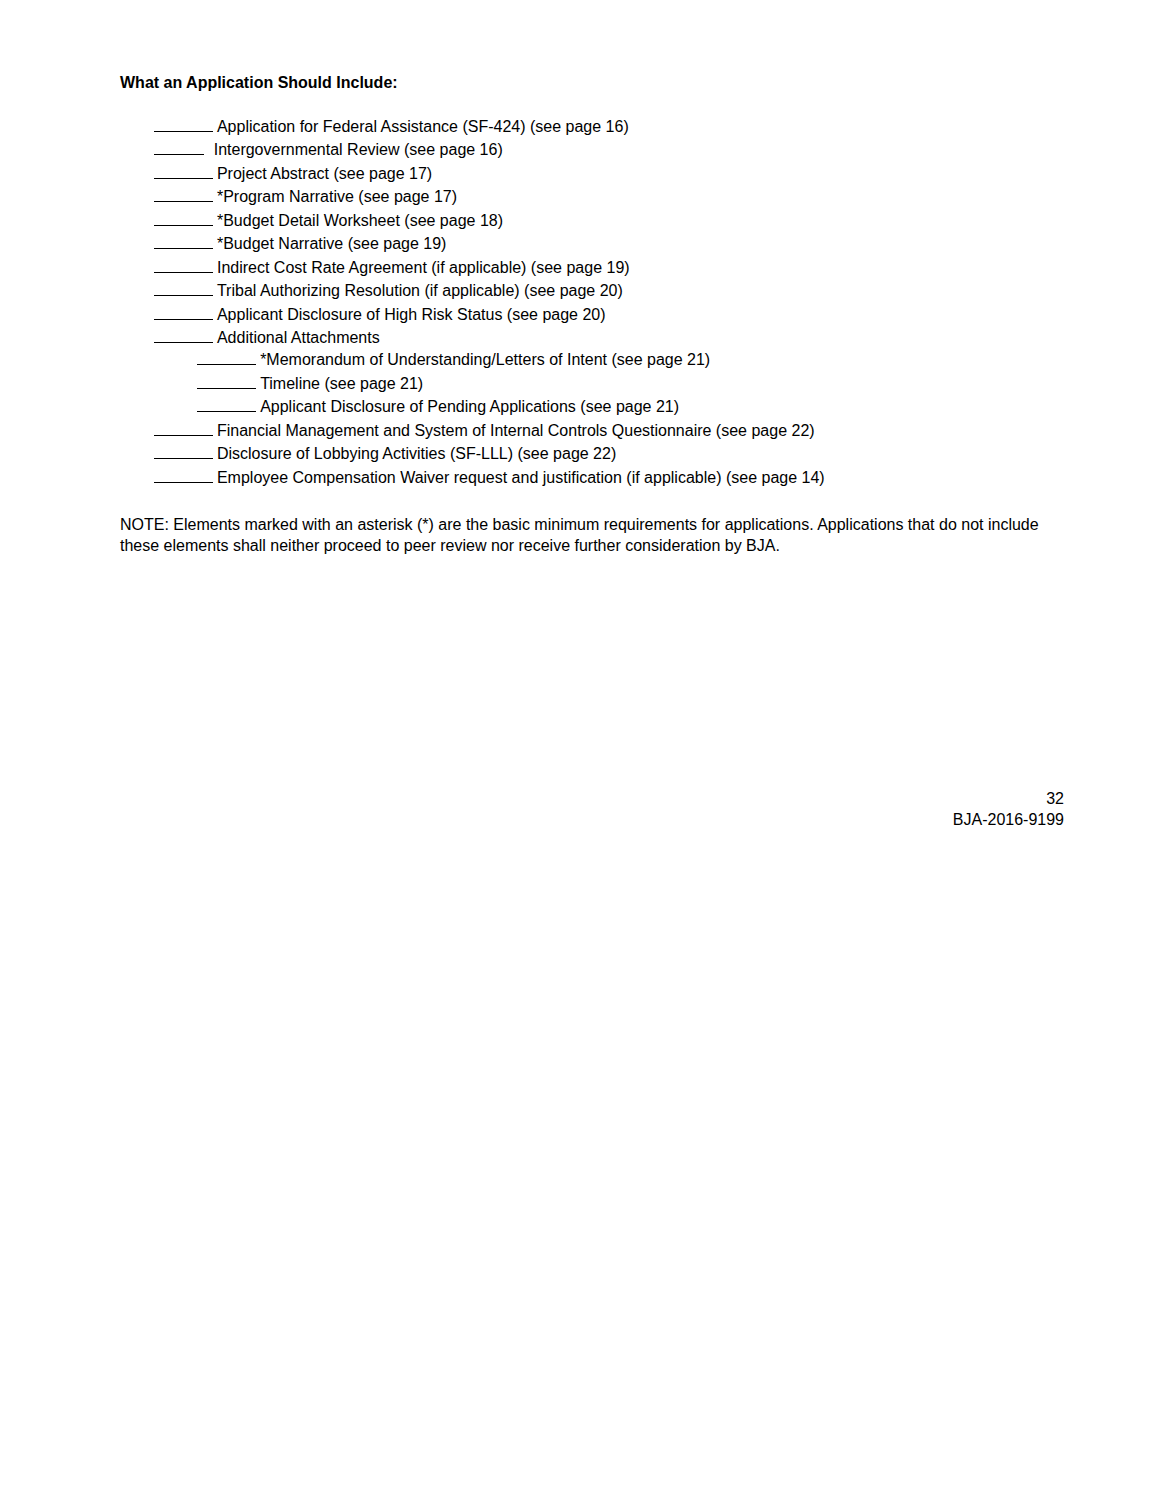What an Application Should Include:
Application for Federal Assistance (SF-424) (see page 16)
Intergovernmental Review (see page 16)
Project Abstract (see page 17)
*Program Narrative (see page 17)
*Budget Detail Worksheet (see page 18)
*Budget Narrative (see page 19)
Indirect Cost Rate Agreement (if applicable) (see page 19)
Tribal Authorizing Resolution (if applicable) (see page 20)
Applicant Disclosure of High Risk Status (see page 20)
Additional Attachments
*Memorandum of Understanding/Letters of Intent (see page 21)
Timeline (see page 21)
Applicant Disclosure of Pending Applications (see page 21)
Financial Management and System of Internal Controls Questionnaire (see page 22)
Disclosure of Lobbying Activities (SF-LLL) (see page 22)
Employee Compensation Waiver request and justification (if applicable) (see page 14)
NOTE: Elements marked with an asterisk (*) are the basic minimum requirements for applications. Applications that do not include these elements shall neither proceed to peer review nor receive further consideration by BJA.
32
BJA-2016-9199